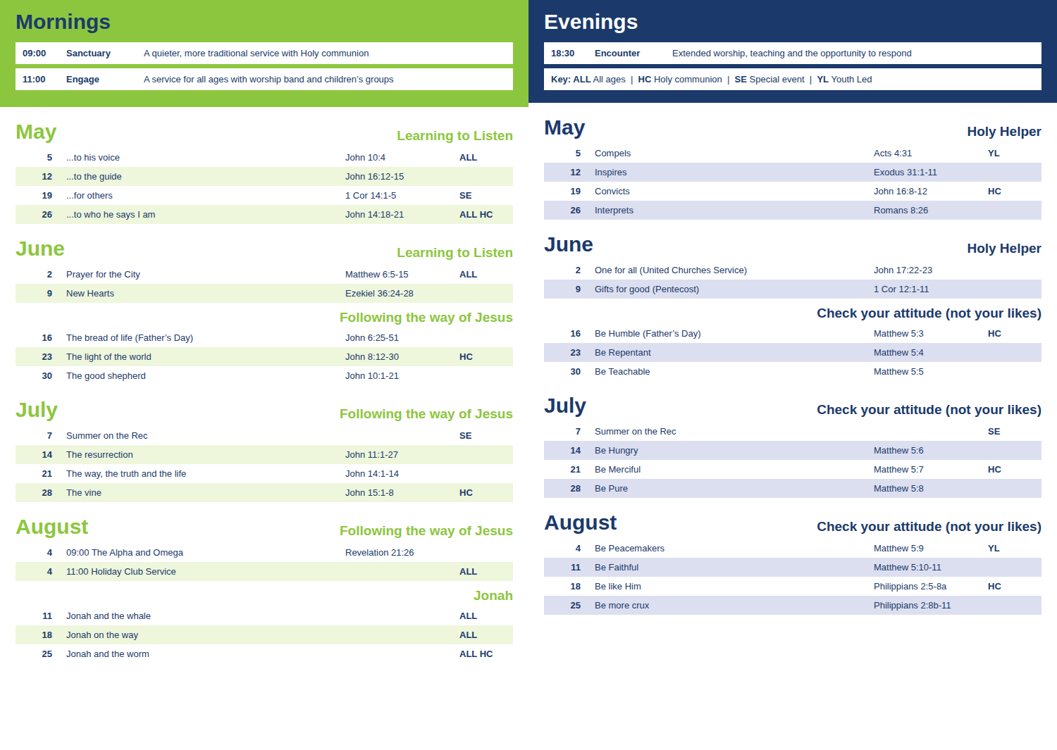Mornings
09:00 Sanctuary A quieter, more traditional service with Holy communion
11:00 Engage A service for all ages with worship band and children’s groups
May
Learning to Listen
| 5 | ...to his voice | John 10:4 | ALL |
| 12 | ...to the guide | John 16:12-15 | |
| 19 | ...for others | 1 Cor 14:1-5 | SE |
| 26 | ...to who he says I am | John 14:18-21 | ALL HC |
June
Learning to Listen
| 2 | Prayer for the City | Matthew 6:5-15 | ALL |
| 9 | New Hearts | Ezekiel 36:24-28 | |
Following the way of Jesus
| 16 | The bread of life (Father’s Day) | John 6:25-51 | |
| 23 | The light of the world | John 8:12-30 | HC |
| 30 | The good shepherd | John 10:1-21 | |
July
Following the way of Jesus
| 7 | Summer on the Rec | | SE |
| 14 | The resurrection | John 11:1-27 | |
| 21 | The way, the truth and the life | John 14:1-14 | |
| 28 | The vine | John 15:1-8 | HC |
August
Following the way of Jesus
| 4 | 09:00 The Alpha and Omega | Revelation 21:26 | |
| 4 | 11:00 Holiday Club Service | | ALL |
Jonah
| 11 | Jonah and the whale | | ALL |
| 18 | Jonah on the way | | ALL |
| 25 | Jonah and the worm | | ALL HC |
Evenings
18:30 Encounter Extended worship, teaching and the opportunity to respond
Key: ALL All ages | HC Holy communion | SE Special event | YL Youth Led
May
Holy Helper
| 5 | Compels | Acts 4:31 | YL |
| 12 | Inspires | Exodus 31:1-11 | |
| 19 | Convicts | John 16:8-12 | HC |
| 26 | Interprets | Romans 8:26 | |
June
Holy Helper
| 2 | One for all (United Churches Service) | John 17:22-23 | |
| 9 | Gifts for good (Pentecost) | 1 Cor 12:1-11 | |
Check your attitude (not your likes)
| 16 | Be Humble (Father’s Day) | Matthew 5:3 | HC |
| 23 | Be Repentant | Matthew 5:4 | |
| 30 | Be Teachable | Matthew 5:5 | |
July
Check your attitude (not your likes)
| 7 | Summer on the Rec | | SE |
| 14 | Be Hungry | Matthew 5:6 | |
| 21 | Be Merciful | Matthew 5:7 | HC |
| 28 | Be Pure | Matthew 5:8 | |
August
Check your attitude (not your likes)
| 4 | Be Peacemakers | Matthew 5:9 | YL |
| 11 | Be Faithful | Matthew 5:10-11 | |
| 18 | Be like Him | Philippians 2:5-8a | HC |
| 25 | Be more crux | Philippians 2:8b-11 | |